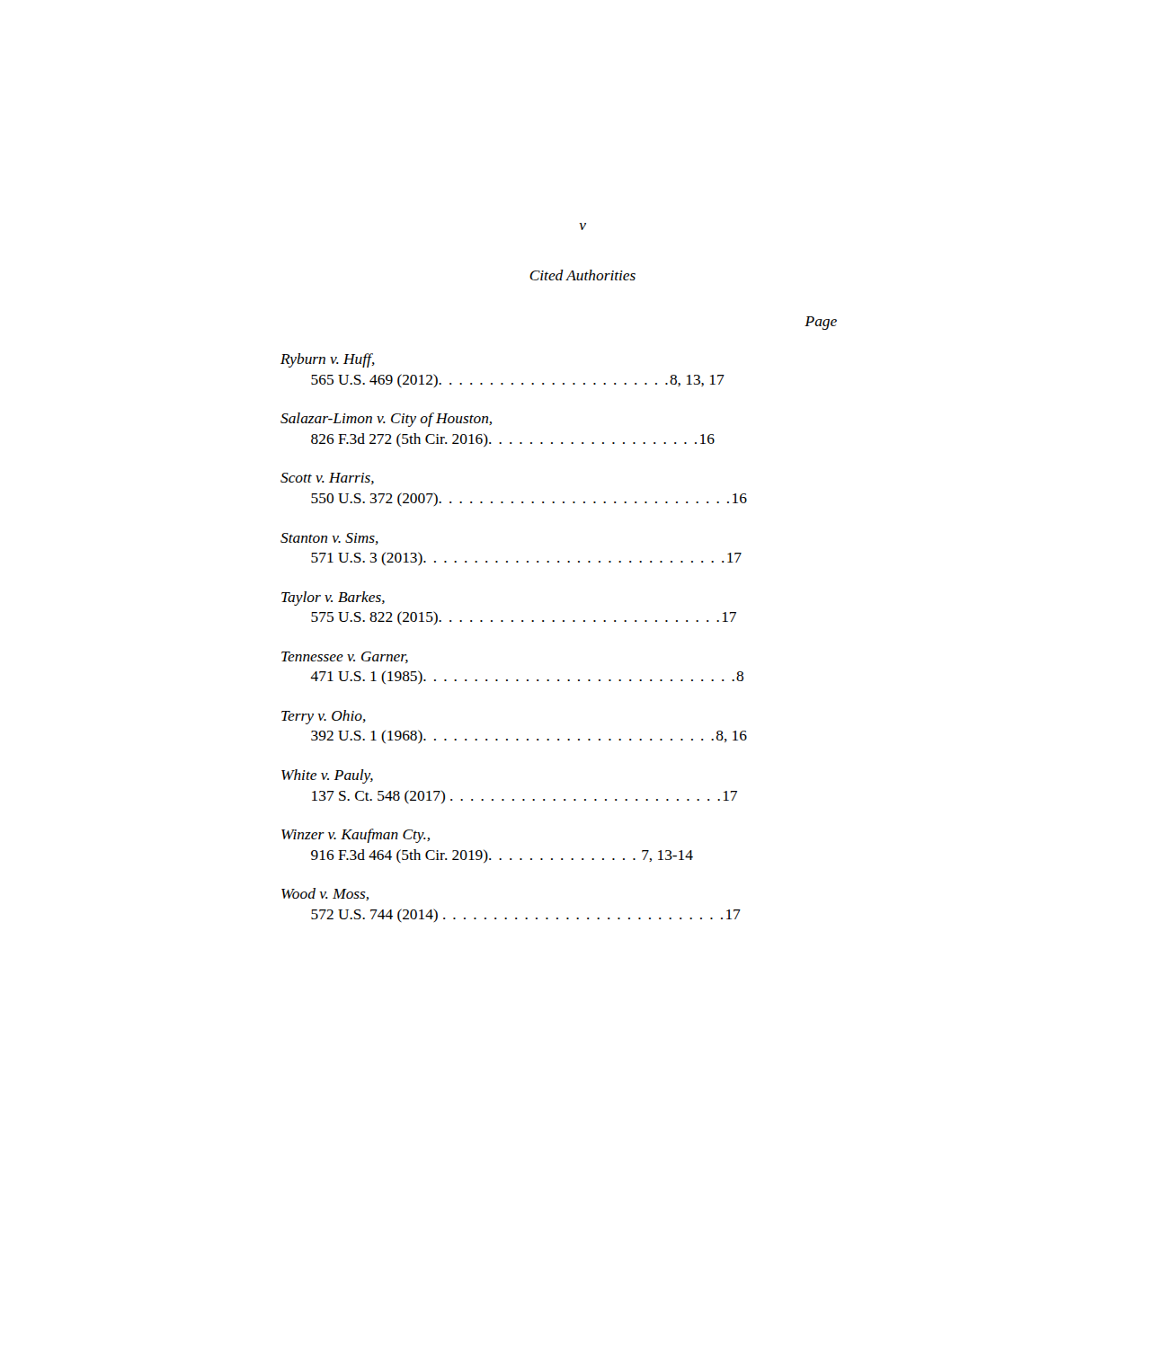v
Cited Authorities
Page
Ryburn v. Huff,
565 U.S. 469 (2012). . . . . . . . . . . . . . . . . . . . . . . 8, 13, 17
Salazar-Limon v. City of Houston,
826 F.3d 272 (5th Cir. 2016). . . . . . . . . . . . . . . . . . . . . 16
Scott v. Harris,
550 U.S. 372 (2007). . . . . . . . . . . . . . . . . . . . . . . . . . . . . 16
Stanton v. Sims,
571 U.S. 3 (2013). . . . . . . . . . . . . . . . . . . . . . . . . . . . . . 17
Taylor v. Barkes,
575 U.S. 822 (2015). . . . . . . . . . . . . . . . . . . . . . . . . . . . 17
Tennessee v. Garner,
471 U.S. 1 (1985). . . . . . . . . . . . . . . . . . . . . . . . . . . . . . . 8
Terry v. Ohio,
392 U.S. 1 (1968). . . . . . . . . . . . . . . . . . . . . . . . . . . . . 8, 16
White v. Pauly,
137 S. Ct. 548 (2017) . . . . . . . . . . . . . . . . . . . . . . . . . . . 17
Winzer v. Kaufman Cty.,
916 F.3d 464 (5th Cir. 2019). . . . . . . . . . . . . . . 7, 13-14
Wood v. Moss,
572 U.S. 744 (2014) . . . . . . . . . . . . . . . . . . . . . . . . . . . . 17